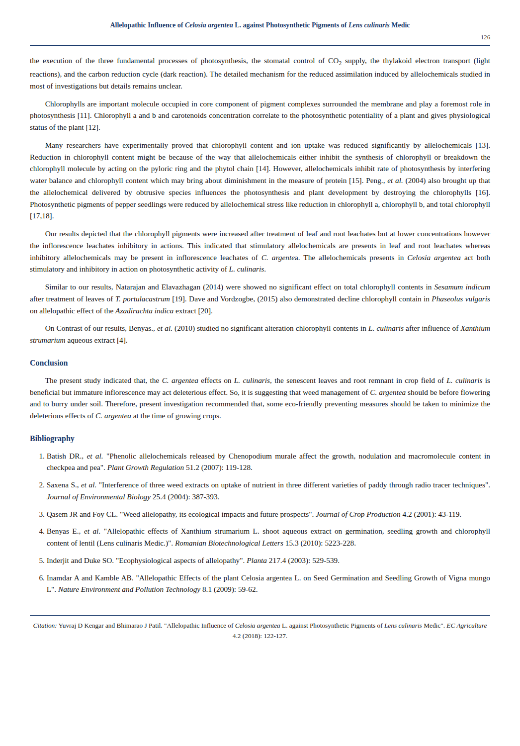Allelopathic Influence of Celosia argentea L. against Photosynthetic Pigments of Lens culinaris Medic
126
the execution of the three fundamental processes of photosynthesis, the stomatal control of CO2 supply, the thylakoid electron transport (light reactions), and the carbon reduction cycle (dark reaction). The detailed mechanism for the reduced assimilation induced by allelochemicals studied in most of investigations but details remains unclear.
Chlorophylls are important molecule occupied in core component of pigment complexes surrounded the membrane and play a foremost role in photosynthesis [11]. Chlorophyll a and b and carotenoids concentration correlate to the photosynthetic potentiality of a plant and gives physiological status of the plant [12].
Many researchers have experimentally proved that chlorophyll content and ion uptake was reduced significantly by allelochemicals [13]. Reduction in chlorophyll content might be because of the way that allelochemicals either inhibit the synthesis of chlorophyll or breakdown the chlorophyll molecule by acting on the pyloric ring and the phytol chain [14]. However, allelochemicals inhibit rate of photosynthesis by interfering water balance and chlorophyll content which may bring about diminishment in the measure of protein [15]. Peng., et al. (2004) also brought up that the allelochemical delivered by obtrusive species influences the photosynthesis and plant development by destroying the chlorophylls [16]. Photosynthetic pigments of pepper seedlings were reduced by allelochemical stress like reduction in chlorophyll a, chlorophyll b, and total chlorophyll [17,18].
Our results depicted that the chlorophyll pigments were increased after treatment of leaf and root leachates but at lower concentrations however the inflorescence leachates inhibitory in actions. This indicated that stimulatory allelochemicals are presents in leaf and root leachates whereas inhibitory allelochemicals may be present in inflorescence leachates of C. argentea. The allelochemicals presents in Celosia argentea act both stimulatory and inhibitory in action on photosynthetic activity of L. culinaris.
Similar to our results, Natarajan and Elavazhagan (2014) were showed no significant effect on total chlorophyll contents in Sesamum indicum after treatment of leaves of T. portulacastrum [19]. Dave and Vordzogbe, (2015) also demonstrated decline chlorophyll contain in Phaseolus vulgaris on allelopathic effect of the Azadirachta indica extract [20].
On Contrast of our results, Benyas., et al. (2010) studied no significant alteration chlorophyll contents in L. culinaris after influence of Xanthium strumarium aqueous extract [4].
Conclusion
The present study indicated that, the C. argentea effects on L. culinaris, the senescent leaves and root remnant in crop field of L. culinaris is beneficial but immature inflorescence may act deleterious effect. So, it is suggesting that weed management of C. argentea should be before flowering and to burry under soil. Therefore, present investigation recommended that, some eco-friendly preventing measures should be taken to minimize the deleterious effects of C. argentea at the time of growing crops.
Bibliography
Batish DR., et al. "Phenolic allelochemicals released by Chenopodium murale affect the growth, nodulation and macromolecule content in checkpea and pea". Plant Growth Regulation 51.2 (2007): 119-128.
Saxena S., et al. "Interference of three weed extracts on uptake of nutrient in three different varieties of paddy through radio tracer techniques". Journal of Environmental Biology 25.4 (2004): 387-393.
Qasem JR and Foy CL. "Weed allelopathy, its ecological impacts and future prospects". Journal of Crop Production 4.2 (2001): 43-119.
Benyas E., et al. "Allelopathic effects of Xanthium strumarium L. shoot aqueous extract on germination, seedling growth and chlorophyll content of lentil (Lens culinaris Medic.)". Romanian Biotechnological Letters 15.3 (2010): 5223-228.
Inderjit and Duke SO. "Ecophysiological aspects of allelopathy". Planta 217.4 (2003): 529-539.
Inamdar A and Kamble AB. "Allelopathic Effects of the plant Celosia argentea L. on Seed Germination and Seedling Growth of Vigna mungo L". Nature Environment and Pollution Technology 8.1 (2009): 59-62.
Citation: Yuvraj D Kengar and Bhimarao J Patil. "Allelopathic Influence of Celosia argentea L. against Photosynthetic Pigments of Lens culinaris Medic". EC Agriculture 4.2 (2018): 122-127.